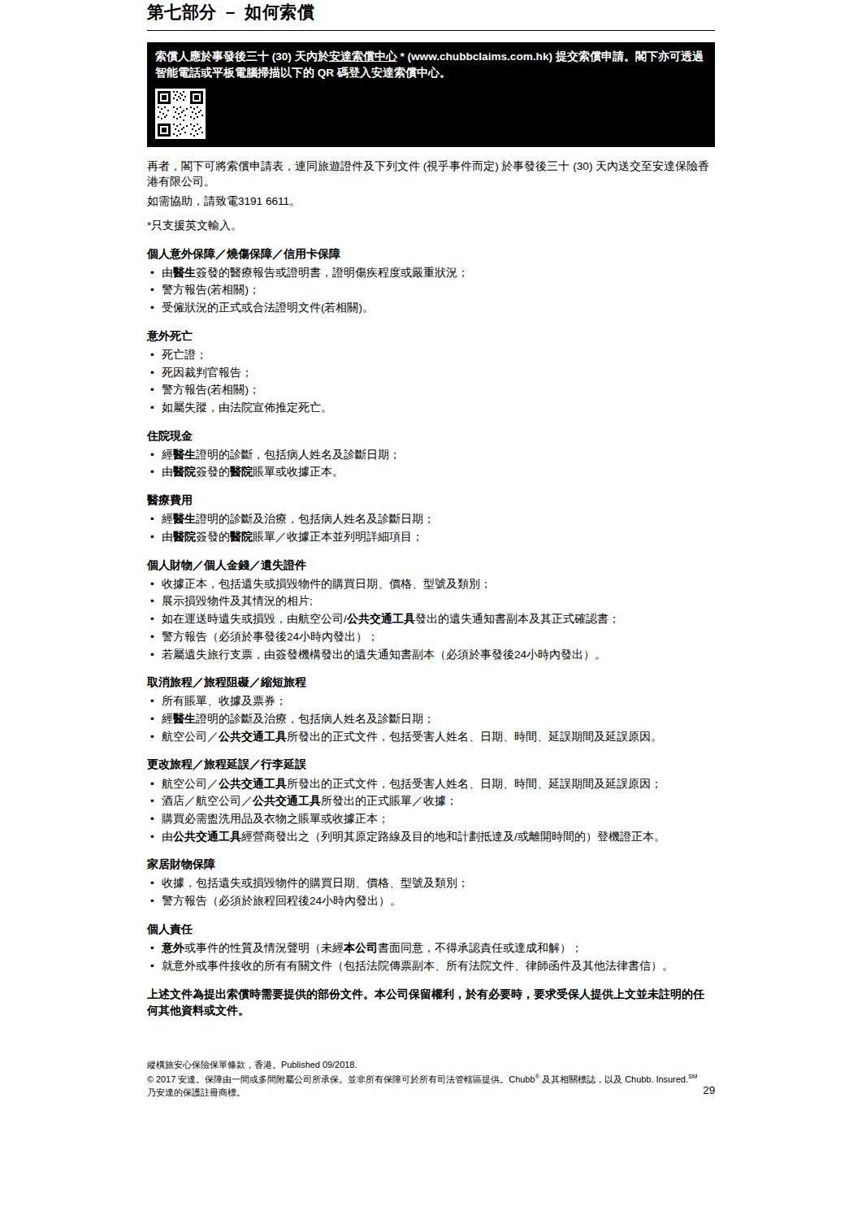第七部分 － 如何索償
索償人應於事發後三十 (30) 天內於安達索償中心 * (www.chubbclaims.com.hk) 提交索償申請。閣下亦可透過智能電話或平板電腦掃描以下的 QR 碼登入安達索償中心。
再者，閣下可將索償申請表，連同旅遊證件及下列文件 (視乎事件而定) 於事發後三十 (30) 天內送交至安達保險香港有限公司。
如需協助，請致電3191 6611。
*只支援英文輸入。
個人意外保障／燒傷保障／信用卡保障
由醫生簽發的醫療報告或證明書，證明傷疾程度或嚴重狀況；
警方報告(若相關)；
受僱狀況的正式或合法證明文件(若相關)。
意外死亡
死亡證；
死因裁判官報告；
警方報告(若相關)；
如屬失蹤，由法院宣佈推定死亡。
住院現金
經醫生證明的診斷，包括病人姓名及診斷日期；
由醫院簽發的醫院賬單或收據正本。
醫療費用
經醫生證明的診斷及治療，包括病人姓名及診斷日期；
由醫院簽發的醫院賬單／收據正本並列明詳細項目；
個人財物／個人金錢／遺失證件
收據正本，包括遺失或損毀物件的購買日期、價格、型號及類別；
展示損毀物件及其情況的相片;
如在運送時遺失或損毀，由航空公司/公共交通工具發出的遺失通知書副本及其正式確認書；
警方報告（必須於事發後24小時內發出）；
若屬遺失旅行支票，由簽發機構發出的遺失通知書副本（必須於事發後24小時內發出）。
取消旅程／旅程阻礙／縮短旅程
所有賬單、收據及票券；
經醫生證明的診斷及治療，包括病人姓名及診斷日期；
航空公司／公共交通工具所發出的正式文件，包括受害人姓名、日期、時間、延誤期間及延誤原因。
更改旅程／旅程延誤／行李延誤
航空公司／公共交通工具所發出的正式文件，包括受害人姓名、日期、時間、延誤期間及延誤原因；
酒店／航空公司／公共交通工具所發出的正式賬單／收據；
購買必需盥洗用品及衣物之賬單或收據正本；
由公共交通工具經營商發出之（列明其原定路線及目的地和計劃抵達及/或離開時間的）登機證正本。
家居財物保障
收據，包括遺失或損毀物件的購買日期、價格、型號及類別；
警方報告（必須於旅程回程後24小時內發出）。
個人責任
意外或事件的性質及情況聲明（未經本公司書面同意，不得承認責任或達成和解）；
就意外或事件接收的所有有關文件（包括法院傳票副本、所有法院文件、律師函件及其他法律書信）。
上述文件為提出索償時需要提供的部份文件。本公司保留權利，於有必要時，要求受保人提供上文並未註明的任何其他資料或文件。
縱橫旅安心保險保單條款，香港。Published 09/2018.
© 2017 安達。保障由一間或多間附屬公司所承保。並非所有保障可於所有司法管轄區提供。Chubb® 及其相關標誌，以及 Chubb. Insured.SM
乃安達的保護註冊商標。
29